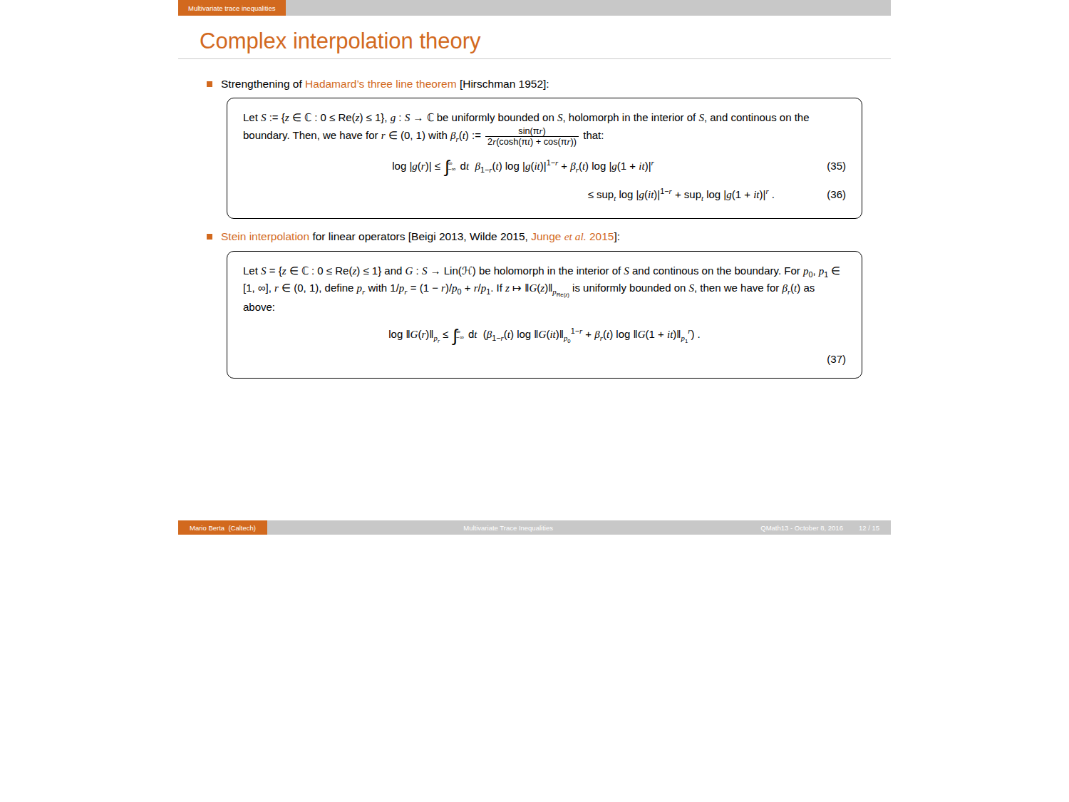Multivariate trace inequalities
Complex interpolation theory
Strengthening of Hadamard’s three line theorem [Hirschman 1952]:
Let S := {z ∈ ℂ : 0 ≤ Re(z) ≤ 1}, g : S → ℂ be uniformly bounded on S, holomorph in the interior of S, and continous on the boundary. Then, we have for r ∈ (0, 1) with βr(t) := sin(πr) 2r(cosh(πt) + cos(πr)) that:
log |g(r)| ≤ ∫∞−∞ dt β1−r(t) log |g(it)|1−r + βr(t) log |g(1 + it)|r
(35)
≤ supt log |g(it)|1−r + supt log |g(1 + it)|r .
(36)
Stein interpolation for linear operators [Beigi 2013, Wilde 2015, Junge et al. 2015]:
Let S = {z ∈ ℂ : 0 ≤ Re(z) ≤ 1} and G : S → Lin(ℋ) be holomorph in the interior of S and continous on the boundary. For p0, p1 ∈ [1, ∞], r ∈ (0, 1), define pr with 1/pr = (1 − r)/p0 + r/p1. If z ↦ ‖G(z)‖pRe(z) is uniformly bounded on S, then we have for βr(t) as above:
log ‖G(r)‖pr ≤ ∫∞−∞ dt (β1−r(t) log ‖G(it)‖p01−r + βr(t) log ‖G(1 + it)‖p1r) .
(37)
Mario Berta (Caltech)
Multivariate Trace Inequalities
QMath13 - October 8, 201612 / 15